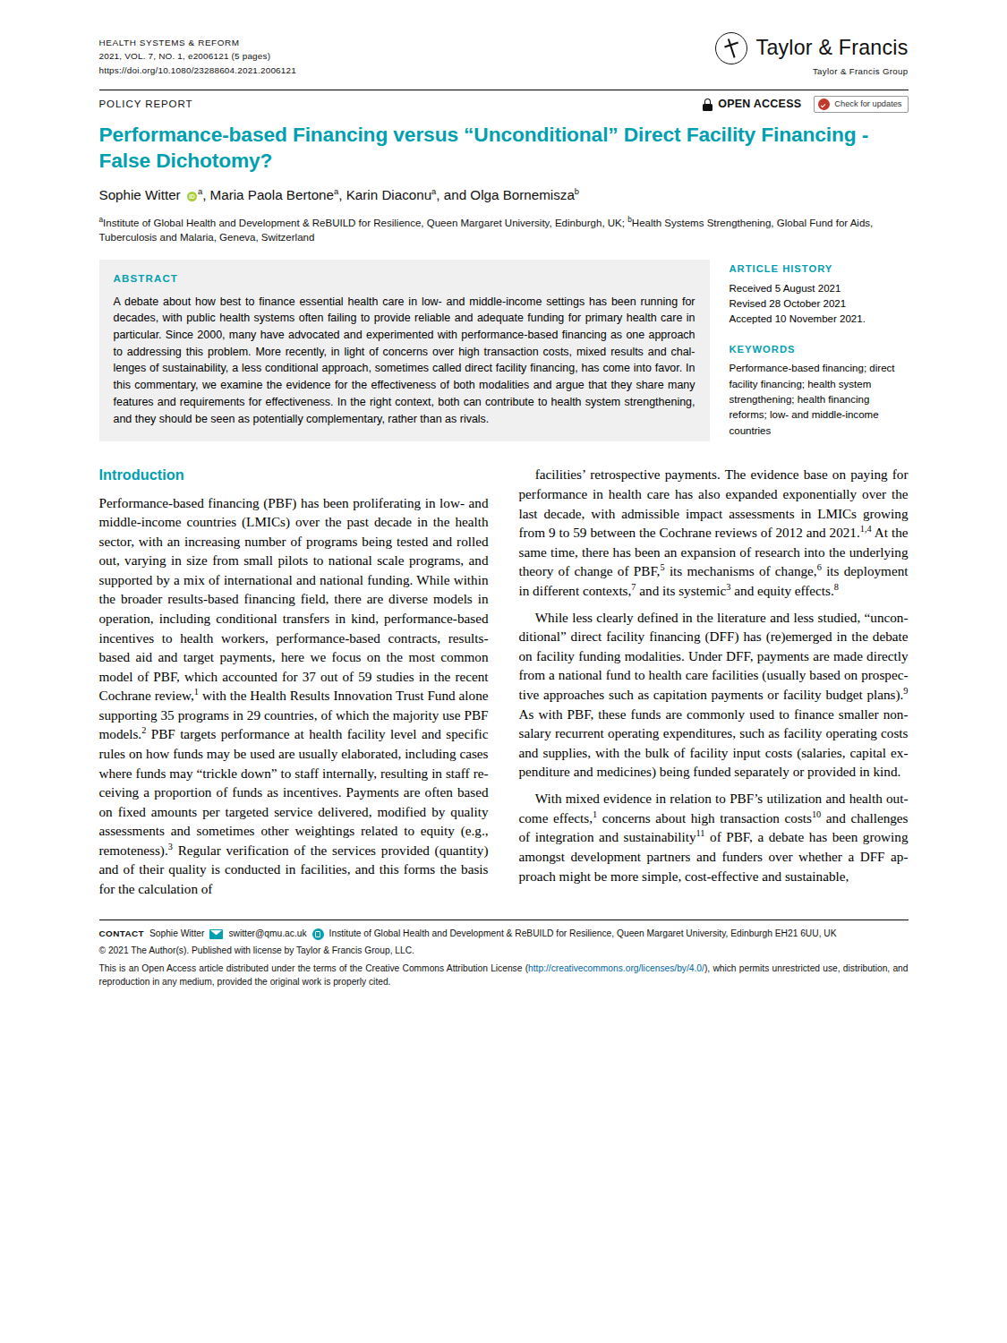Health Systems & Reform
2021, VOL. 7, NO. 1, e2006121 (5 pages)
https://doi.org/10.1080/23288604.2021.2006121
Taylor & Francis
Taylor & Francis Group
Policy Report
OPEN ACCESS Check for updates
Performance-based Financing versus “Unconditional” Direct Facility Financing - False Dichotomy?
Sophie Witter a, Maria Paola Bertonea, Karin Diaconua, and Olga Bornemiszab
aInstitute of Global Health and Development & ReBUILD for Resilience, Queen Margaret University, Edinburgh, UK; bHealth Systems Strengthening, Global Fund for Aids, Tuberculosis and Malaria, Geneva, Switzerland
Abstract
A debate about how best to finance essential health care in low- and middle-income settings has been running for decades, with public health systems often failing to provide reliable and adequate funding for primary health care in particular. Since 2000, many have advocated and experimented with performance-based financing as one approach to addressing this problem. More recently, in light of concerns over high transaction costs, mixed results and challenges of sustainability, a less conditional approach, sometimes called direct facility financing, has come into favor. In this commentary, we examine the evidence for the effectiveness of both modalities and argue that they share many features and requirements for effectiveness. In the right context, both can contribute to health system strengthening, and they should be seen as potentially complementary, rather than as rivals.
Article History
Received 5 August 2021
Revised 28 October 2021
Accepted 10 November 2021.
Keywords
Performance-based financing; direct facility financing; health system strengthening; health financing reforms; low- and middle-income countries
Introduction
Performance-based financing (PBF) has been proliferating in low- and middle-income countries (LMICs) over the past decade in the health sector, with an increasing number of programs being tested and rolled out, varying in size from small pilots to national scale programs, and supported by a mix of international and national funding. While within the broader results-based financing field, there are diverse models in operation, including conditional transfers in kind, performance-based incentives to health workers, performance-based contracts, results-based aid and target payments, here we focus on the most common model of PBF, which accounted for 37 out of 59 studies in the recent Cochrane review,1 with the Health Results Innovation Trust Fund alone supporting 35 programs in 29 countries, of which the majority use PBF models.2 PBF targets performance at health facility level and specific rules on how funds may be used are usually elaborated, including cases where funds may “trickle down” to staff internally, resulting in staff receiving a proportion of funds as incentives. Payments are often based on fixed amounts per targeted service delivered, modified by quality assessments and sometimes other weightings related to equity (e.g., remoteness).3 Regular verification of the services provided (quantity) and of their quality is conducted in facilities, and this forms the basis for the calculation of
facilities’ retrospective payments. The evidence base on paying for performance in health care has also expanded exponentially over the last decade, with admissible impact assessments in LMICs growing from 9 to 59 between the Cochrane reviews of 2012 and 2021.1,4 At the same time, there has been an expansion of research into the underlying theory of change of PBF,5 its mechanisms of change,6 its deployment in different contexts,7 and its systemic3 and equity effects.8
While less clearly defined in the literature and less studied, “unconditional” direct facility financing (DFF) has (re)emerged in the debate on facility funding modalities. Under DFF, payments are made directly from a national fund to health care facilities (usually based on prospective approaches such as capitation payments or facility budget plans).9 As with PBF, these funds are commonly used to finance smaller non-salary recurrent operating expenditures, such as facility operating costs and supplies, with the bulk of facility input costs (salaries, capital expenditure and medicines) being funded separately or provided in kind.
With mixed evidence in relation to PBF’s utilization and health outcome effects,1 concerns about high transaction costs10 and challenges of integration and sustainability11 of PBF, a debate has been growing amongst development partners and funders over whether a DFF approach might be more simple, cost-effective and sustainable,
Contact Sophie Witter switter@qmu.ac.uk Institute of Global Health and Development & ReBUILD for Resilience, Queen Margaret University, Edinburgh EH21 6UU, UK
© 2021 The Author(s). Published with license by Taylor & Francis Group, LLC.
This is an Open Access article distributed under the terms of the Creative Commons Attribution License (http://creativecommons.org/licenses/by/4.0/), which permits unrestricted use, distribution, and reproduction in any medium, provided the original work is properly cited.